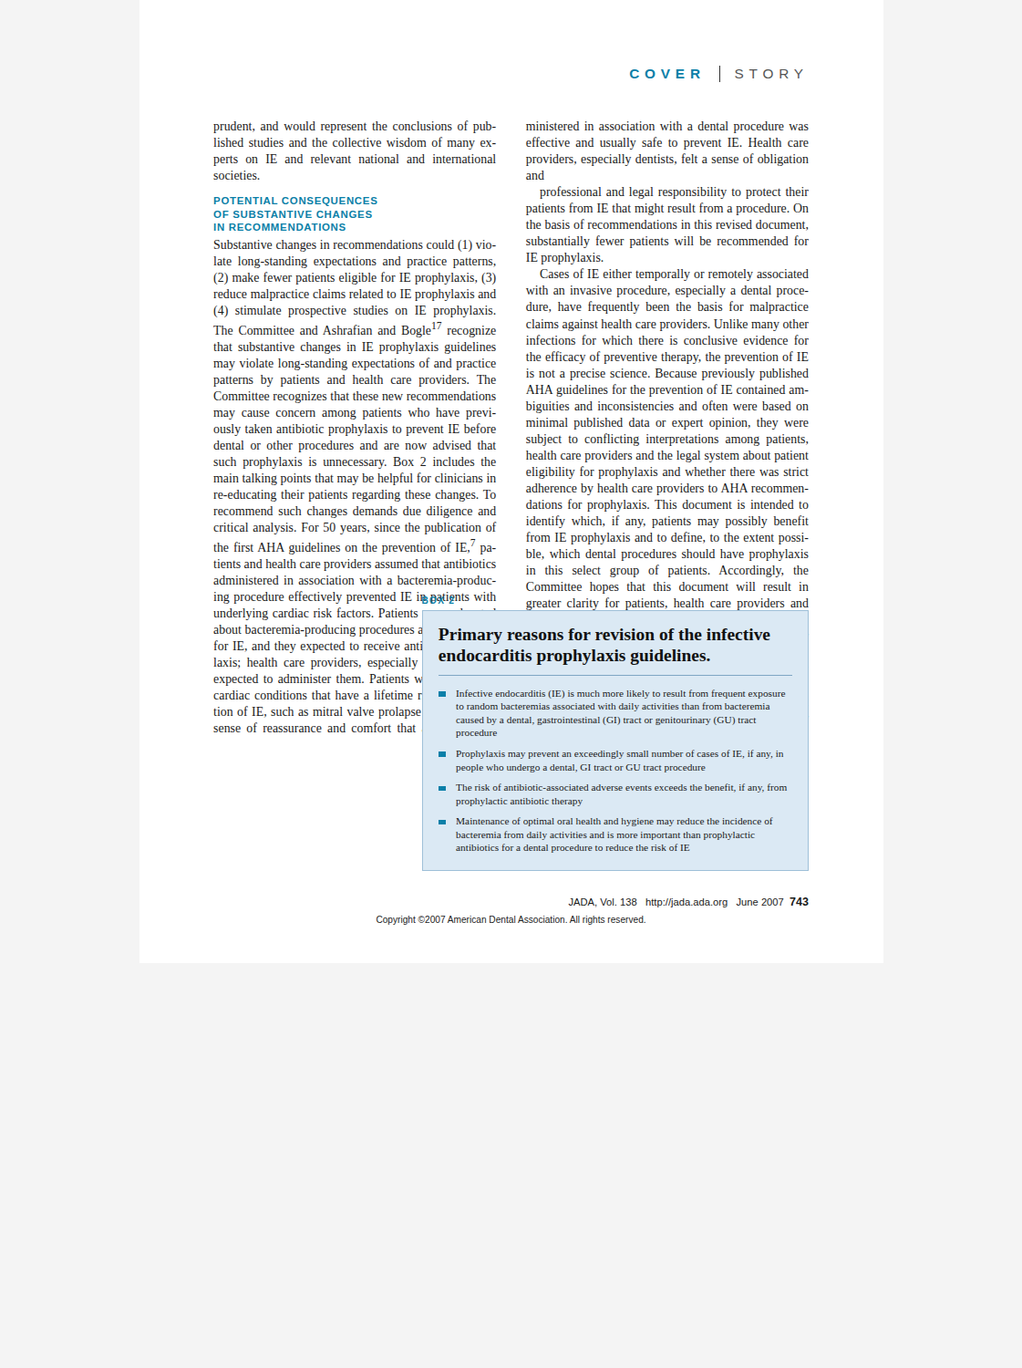COVER STORY
prudent, and would represent the conclusions of published studies and the collective wisdom of many experts on IE and relevant national and international societies.
Potential consequences
of substantive changes
in recommendations
Substantive changes in recommendations could (1) violate long-standing expectations and practice patterns, (2) make fewer patients eligible for IE prophylaxis, (3) reduce malpractice claims related to IE prophylaxis and (4) stimulate prospective studies on IE prophylaxis. The Committee and Ashrafian and Bogle17 recognize that substantive changes in IE prophylaxis guidelines may violate long-standing expectations of and practice patterns by patients and health care providers. The Committee recognizes that these new recommendations may cause concern among patients who have previously taken antibiotic prophylaxis to prevent IE before dental or other procedures and are now advised that such prophylaxis is unnecessary. Box 2 includes the main talking points that may be helpful for clinicians in re-educating their patients regarding these changes. To recommend such changes demands due diligence and critical analysis. For 50 years, since the publication of the first AHA guidelines on the prevention of IE,7 patients and health care providers assumed that antibiotics administered in association with a bacteremia-producing procedure effectively prevented IE in patients with underlying cardiac risk factors. Patients were educated about bacteremia-producing procedures and risk factors for IE, and they expected to receive antibiotic prophylaxis; health care providers, especially dentists, were expected to administer them. Patients with underlying cardiac conditions that have a lifetime risk of acquisition of IE, such as mitral valve prolapse (MVP), had a sense of reassurance and comfort that antibiotics administered in association with a dental procedure was effective and usually safe to prevent IE. Health care providers, especially dentists, felt a sense of obligation and
professional and legal responsibility to protect their patients from IE that might result from a procedure. On the basis of recommendations in this revised document, substantially fewer patients will be recommended for IE prophylaxis.
Cases of IE either temporally or remotely associated with an invasive procedure, especially a dental procedure, have frequently been the basis for malpractice claims against health care providers. Unlike many other infections for which there is conclusive evidence for the efficacy of preventive therapy, the prevention of IE is not a precise science. Because previously published AHA guidelines for the prevention of IE contained ambiguities and inconsistencies and often were based on minimal published data or expert opinion, they were subject to conflicting interpretations among patients, health care providers and the legal system about patient eligibility for prophylaxis and whether there was strict adherence by health care providers to AHA recommendations for prophylaxis. This document is intended to identify which, if any, patients may possibly benefit from IE prophylaxis and to define, to the extent possible, which dental procedures should have prophylaxis in this select group of patients. Accordingly, the Committee hopes that this document will result in greater clarity for patients, health care providers and consulting professionals.
The Committee believes that recommendations for IE prophylaxis must be evidence-based. A placebo-controlled, multicenter, randomized, double-blinded study to evaluate the efficacy of IE prophylaxis in patients who undergo a dental, GI or GU tract procedure has not been done. Such a study would require a large number of patients
BOX 2
Primary reasons for revision of the infective endocarditis prophylaxis guidelines.
Infective endocarditis (IE) is much more likely to result from frequent exposure to random bacteremias associated with daily activities than from bacteremia caused by a dental, gastrointestinal (GI) tract or genitourinary (GU) tract procedure
Prophylaxis may prevent an exceedingly small number of cases of IE, if any, in people who undergo a dental, GI tract or GU tract procedure
The risk of antibiotic-associated adverse events exceeds the benefit, if any, from prophylactic antibiotic therapy
Maintenance of optimal oral health and hygiene may reduce the incidence of bacteremia from daily activities and is more important than prophylactic antibiotics for a dental procedure to reduce the risk of IE
JADA, Vol. 138 http://jada.ada.org June 2007 743
Copyright ©2007 American Dental Association. All rights reserved.